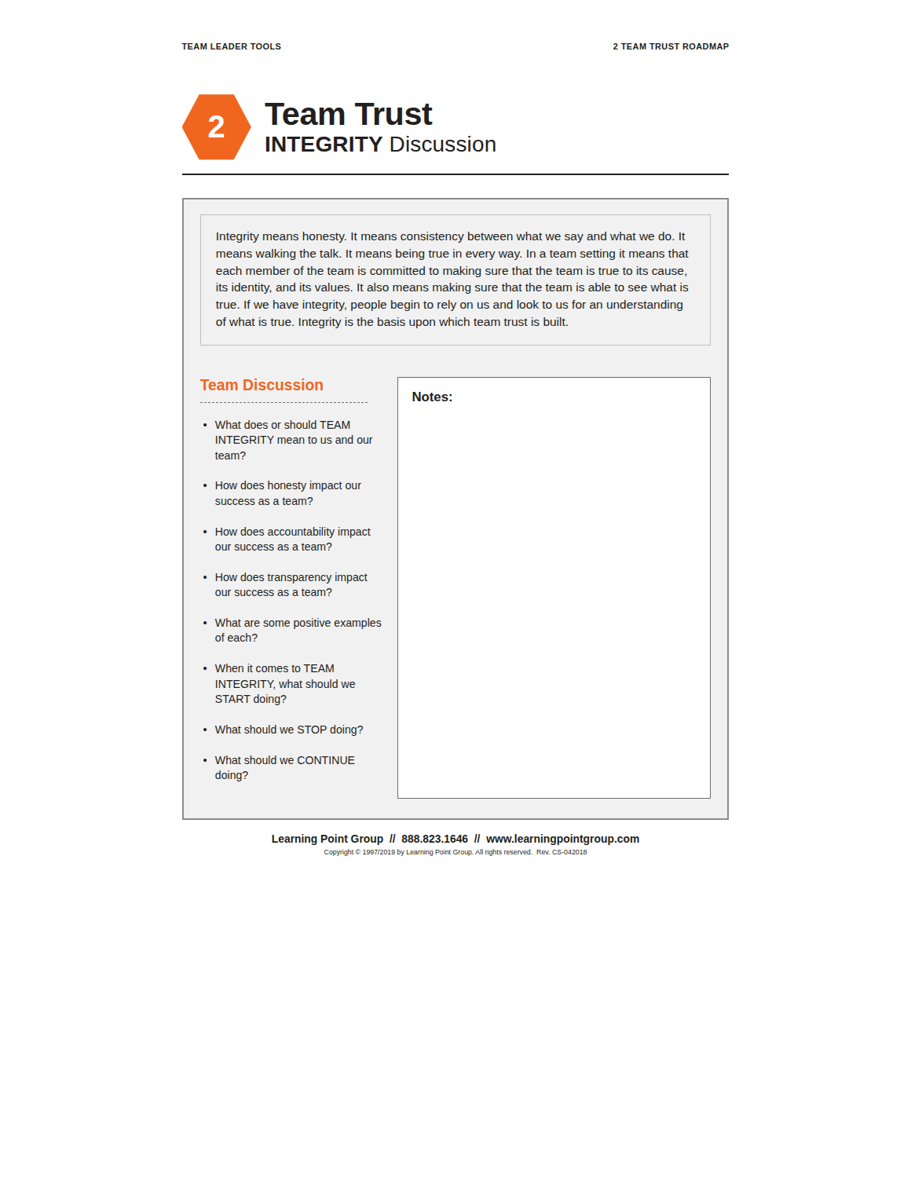Team Leader Tools
2 Team Trust Roadmap
2
Team Trust
INTEGRITY Discussion
Integrity means honesty. It means consistency between what we say and what we do. It means walking the talk. It means being true in every way. In a team setting it means that each member of the team is committed to making sure that the team is true to its cause, its identity, and its values. It also means making sure that the team is able to see what is true. If we have integrity, people begin to rely on us and look to us for an understanding of what is true. Integrity is the basis upon which team trust is built.
Team Discussion
What does or should Team Integrity mean to us and our team?
How does honesty impact our success as a team?
How does accountability impact our success as a team?
How does transparency impact our success as a team?
What are some positive examples of each?
When it comes to Team Integrity, what should we Start doing?
What should we Stop doing?
What should we Continue doing?
Notes:
Learning Point Group // 888.823.1646 // www.learningpointgroup.com
Copyright © 1997/2019 by Learning Point Group. All rights reserved. Rev. CS-042018